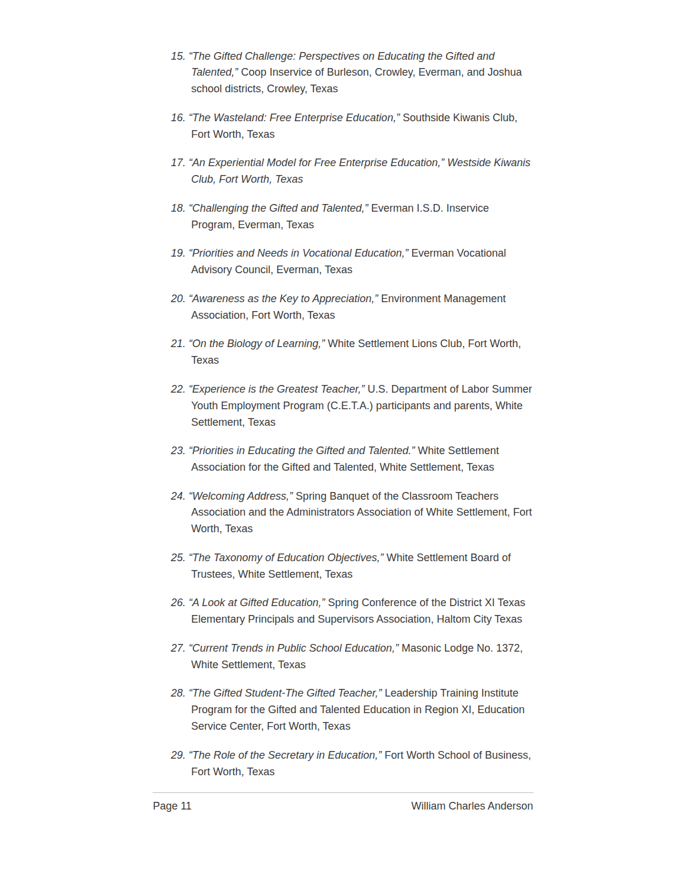“The Gifted Challenge: Perspectives on Educating the Gifted and Talented,” Coop Inservice of Burleson, Crowley, Everman, and Joshua school districts, Crowley, Texas
“The Wasteland: Free Enterprise Education,” Southside Kiwanis Club, Fort Worth, Texas
“An Experiential Model for Free Enterprise Education,” Westside Kiwanis Club, Fort Worth, Texas
“Challenging the Gifted and Talented,” Everman I.S.D. Inservice Program, Everman, Texas
“Priorities and Needs in Vocational Education,” Everman Vocational Advisory Council, Everman, Texas
“Awareness as the Key to Appreciation,” Environment Management Association, Fort Worth, Texas
“On the Biology of Learning,” White Settlement Lions Club, Fort Worth, Texas
“Experience is the Greatest Teacher,” U.S. Department of Labor Summer Youth Employment Program (C.E.T.A.) participants and parents, White Settlement, Texas
“Priorities in Educating the Gifted and Talented.” White Settlement Association for the Gifted and Talented, White Settlement, Texas
“Welcoming Address,” Spring Banquet of the Classroom Teachers Association and the Administrators Association of White Settlement, Fort Worth, Texas
“The Taxonomy of Education Objectives,” White Settlement Board of Trustees, White Settlement, Texas
“A Look at Gifted Education,” Spring Conference of the District XI Texas Elementary Principals and Supervisors Association, Haltom City Texas
“Current Trends in Public School Education,” Masonic Lodge No. 1372, White Settlement, Texas
“The Gifted Student-The Gifted Teacher,” Leadership Training Institute Program for the Gifted and Talented Education in Region XI, Education Service Center, Fort Worth, Texas
“The Role of the Secretary in Education,” Fort Worth School of Business, Fort Worth, Texas
Page 11 William Charles Anderson